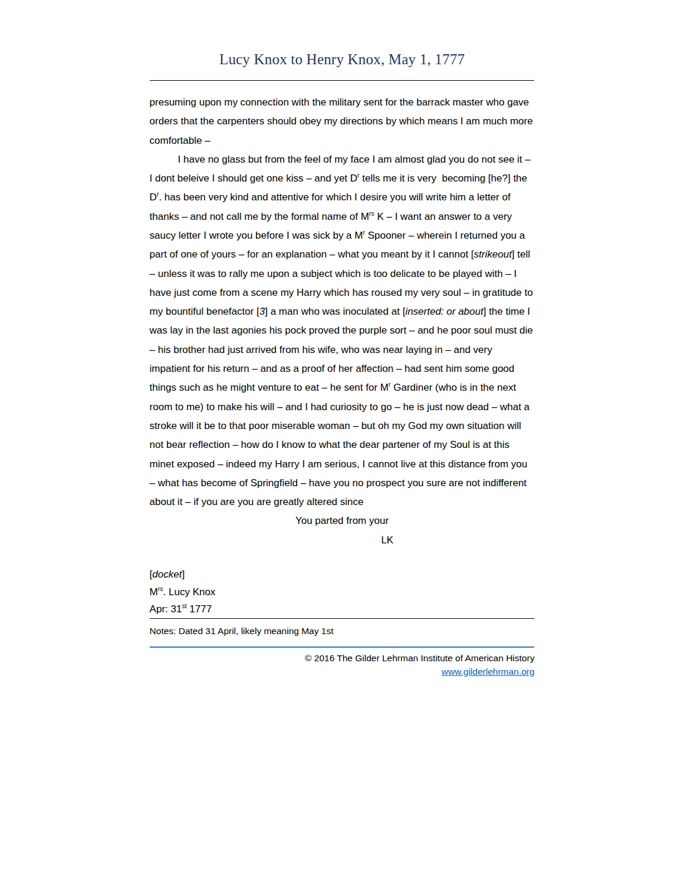Lucy Knox to Henry Knox, May 1, 1777
presuming upon my connection with the military sent for the barrack master who gave orders that the carpenters should obey my directions by which means I am much more comfortable –
I have no glass but from the feel of my face I am almost glad you do not see it – I dont beleive I should get one kiss – and yet Dr tells me it is very becoming [he?] the Dr. has been very kind and attentive for which I desire you will write him a letter of thanks – and not call me by the formal name of Mrs K – I want an answer to a very saucy letter I wrote you before I was sick by a Mr Spooner – wherein I returned you a part of one of yours – for an explanation – what you meant by it I cannot [strikeout] tell – unless it was to rally me upon a subject which is too delicate to be played with – I have just come from a scene my Harry which has roused my very soul – in gratitude to my bountiful benefactor [3] a man who was inoculated at [inserted: or about] the time I was lay in the last agonies his pock proved the purple sort – and he poor soul must die – his brother had just arrived from his wife, who was near laying in – and very impatient for his return – and as a proof of her affection – had sent him some good things such as he might venture to eat – he sent for Mr Gardiner (who is in the next room to me) to make his will – and I had curiosity to go – he is just now dead – what a stroke will it be to that poor miserable woman – but oh my God my own situation will not bear reflection – how do I know to what the dear partener of my Soul is at this minet exposed – indeed my Harry I am serious, I cannot live at this distance from you – what has become of Springfield – have you no prospect you sure are not indifferent about it – if you are you are greatly altered since
You parted from your
LK
[docket]
Mrs. Lucy Knox
Apr: 31st 1777
Notes: Dated 31 April, likely meaning May 1st
© 2016 The Gilder Lehrman Institute of American History
www.gilderlehrman.org